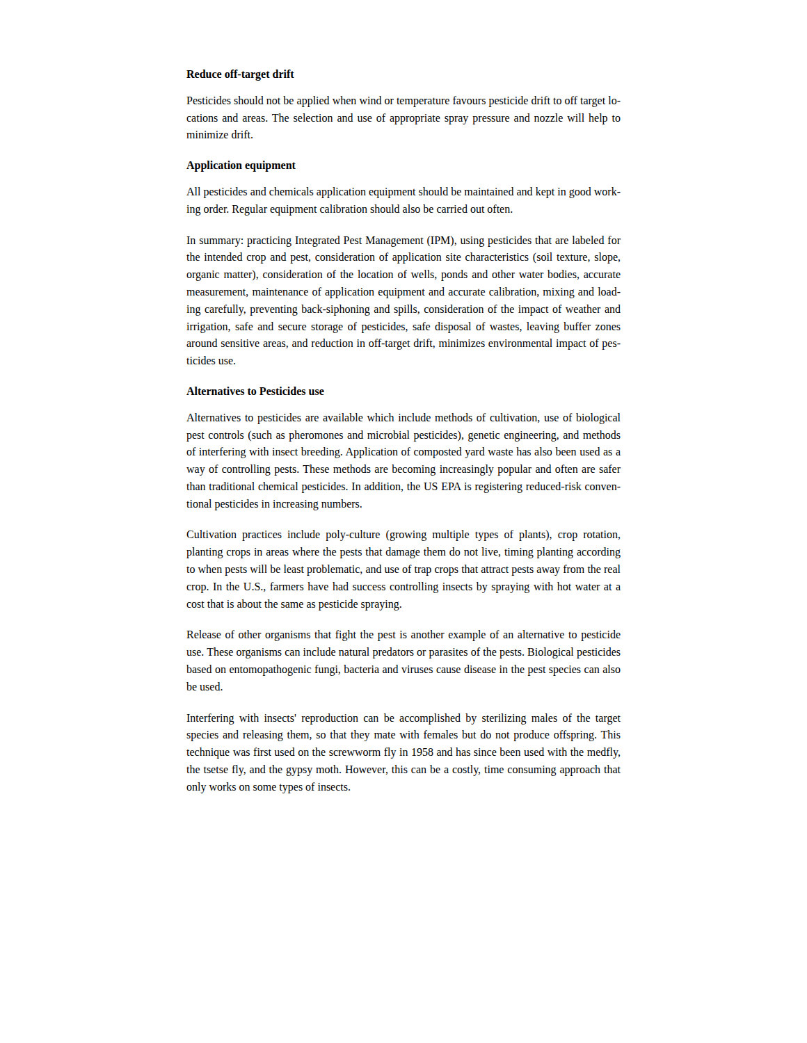Reduce off-target drift
Pesticides should not be applied when wind or temperature favours pesticide drift to off target locations and areas. The selection and use of appropriate spray pressure and nozzle will help to minimize drift.
Application equipment
All pesticides and chemicals application equipment should be maintained and kept in good working order. Regular equipment calibration should also be carried out often.
In summary: practicing Integrated Pest Management (IPM), using pesticides that are labeled for the intended crop and pest, consideration of application site characteristics (soil texture, slope, organic matter), consideration of the location of wells, ponds and other water bodies, accurate measurement, maintenance of application equipment and accurate calibration, mixing and loading carefully, preventing back-siphoning and spills, consideration of the impact of weather and irrigation, safe and secure storage of pesticides, safe disposal of wastes, leaving buffer zones around sensitive areas, and reduction in off-target drift, minimizes environmental impact of pesticides use.
Alternatives to Pesticides use
Alternatives to pesticides are available which include methods of cultivation, use of biological pest controls (such as pheromones and microbial pesticides), genetic engineering, and methods of interfering with insect breeding. Application of composted yard waste has also been used as a way of controlling pests. These methods are becoming increasingly popular and often are safer than traditional chemical pesticides. In addition, the US EPA is registering reduced-risk conventional pesticides in increasing numbers.
Cultivation practices include poly-culture (growing multiple types of plants), crop rotation, planting crops in areas where the pests that damage them do not live, timing planting according to when pests will be least problematic, and use of trap crops that attract pests away from the real crop. In the U.S., farmers have had success controlling insects by spraying with hot water at a cost that is about the same as pesticide spraying.
Release of other organisms that fight the pest is another example of an alternative to pesticide use. These organisms can include natural predators or parasites of the pests. Biological pesticides based on entomopathogenic fungi, bacteria and viruses cause disease in the pest species can also be used.
Interfering with insects' reproduction can be accomplished by sterilizing males of the target species and releasing them, so that they mate with females but do not produce offspring. This technique was first used on the screwworm fly in 1958 and has since been used with the medfly, the tsetse fly, and the gypsy moth. However, this can be a costly, time consuming approach that only works on some types of insects.